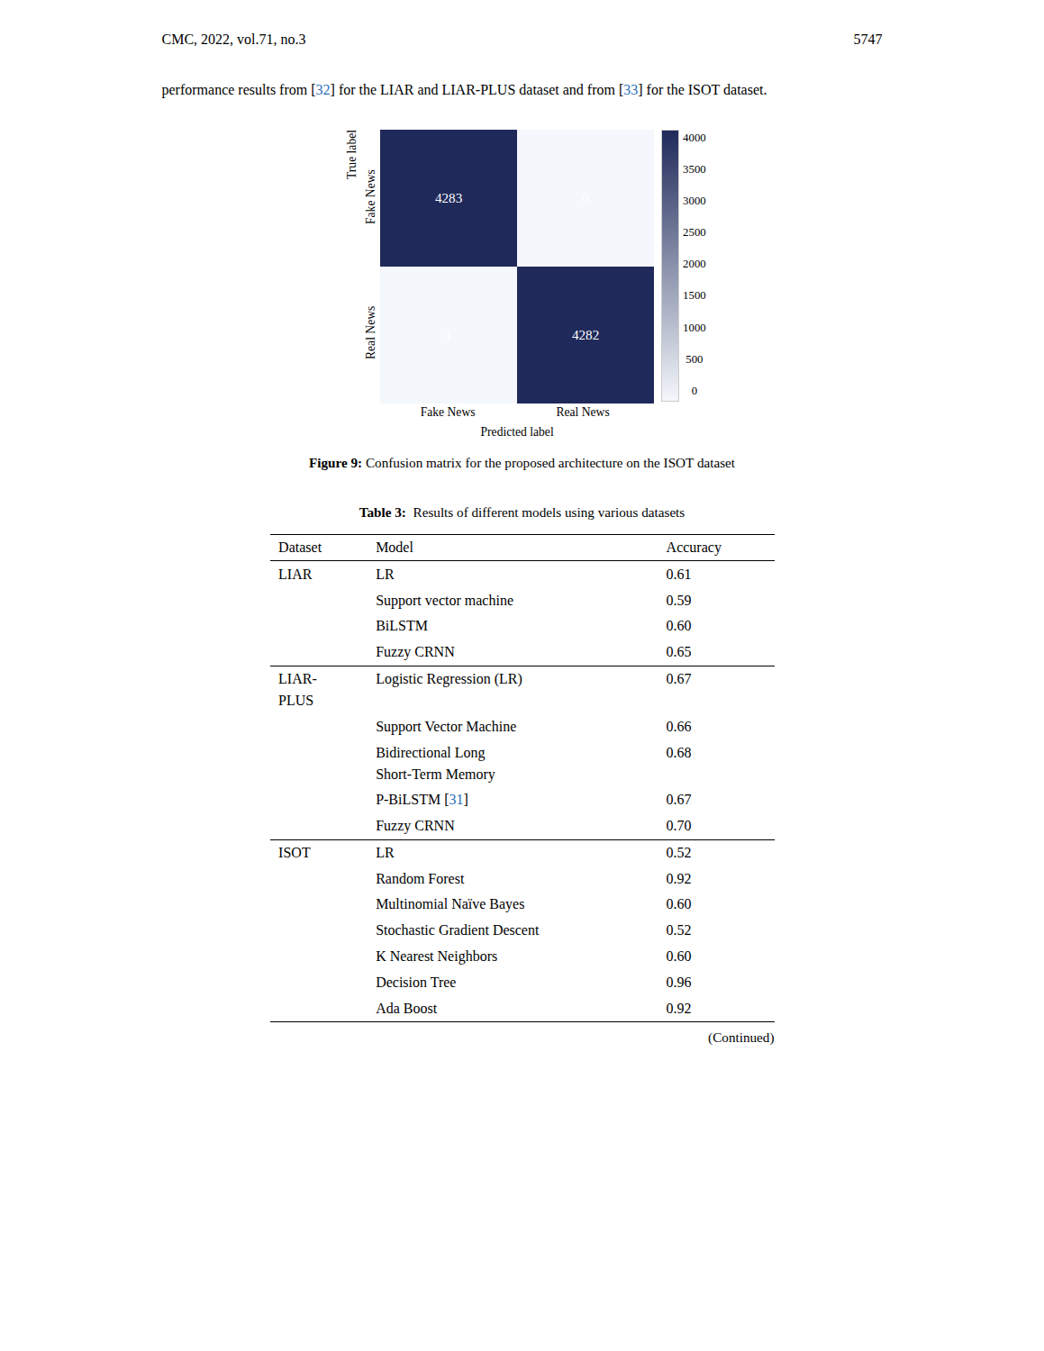CMC, 2022, vol.71, no.3 5747
performance results from [32] for the LIAR and LIAR-PLUS dataset and from [33] for the ISOT dataset.
True label
Fake News Real News
| 4283 | 0 |
| 1 | 4282 |
Fake News Real News
Predicted label
4000 3500 3000 2500 2000 1500 1000 500 0
Figure 9: Confusion matrix for the proposed architecture on the ISOT dataset
Table 3: Results of different models using various datasets
| Dataset | Model | Accuracy |
| --- | --- | --- |
| LIAR | LR | 0.61 |
| | Support vector machine | 0.59 |
| | BiLSTM | 0.60 |
| | Fuzzy CRNN | 0.65 |
| LIAR- PLUS | Logistic Regression (LR) | 0.67 |
| | Support Vector Machine | 0.66 |
| | Bidirectional Long Short-Term Memory | 0.68 |
| | P-BiLSTM [ 31 ] | 0.67 |
| | Fuzzy CRNN | 0.70 |
| ISOT | LR | 0.52 |
| | Random Forest | 0.92 |
| | Multinomial Naïve Bayes | 0.60 |
| | Stochastic Gradient Descent | 0.52 |
| | K Nearest Neighbors | 0.60 |
| | Decision Tree | 0.96 |
| | Ada Boost | 0.92 |
(Continued)